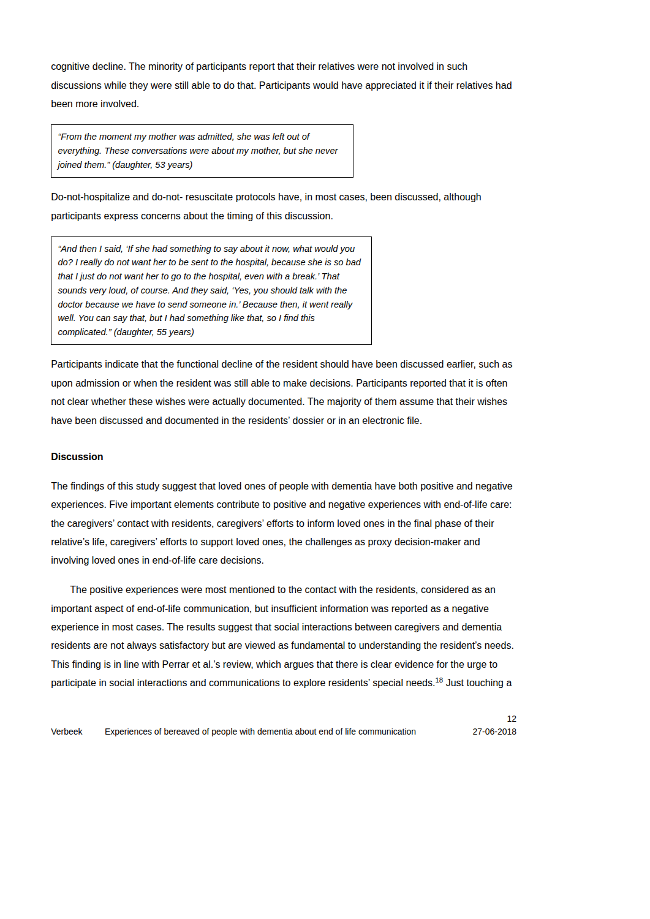cognitive decline. The minority of participants report that their relatives were not involved in such discussions while they were still able to do that. Participants would have appreciated it if their relatives had been more involved.
“From the moment my mother was admitted, she was left out of everything. These conversations were about my mother, but she never joined them.” (daughter, 53 years)
Do-not-hospitalize and do-not- resuscitate protocols have, in most cases, been discussed, although participants express concerns about the timing of this discussion.
“And then I said, ‘If she had something to say about it now, what would you do? I really do not want her to be sent to the hospital, because she is so bad that I just do not want her to go to the hospital, even with a break.’ That sounds very loud, of course. And they said, ‘Yes, you should talk with the doctor because we have to send someone in.’ Because then, it went really well. You can say that, but I had something like that, so I find this complicated.” (daughter, 55 years)
Participants indicate that the functional decline of the resident should have been discussed earlier, such as upon admission or when the resident was still able to make decisions. Participants reported that it is often not clear whether these wishes were actually documented. The majority of them assume that their wishes have been discussed and documented in the residents’ dossier or in an electronic file.
Discussion
The findings of this study suggest that loved ones of people with dementia have both positive and negative experiences. Five important elements contribute to positive and negative experiences with end-of-life care: the caregivers’ contact with residents, caregivers’ efforts to inform loved ones in the final phase of their relative’s life, caregivers’ efforts to support loved ones, the challenges as proxy decision-maker and involving loved ones in end-of-life care decisions.
The positive experiences were most mentioned to the contact with the residents, considered as an important aspect of end-of-life communication, but insufficient information was reported as a negative experience in most cases. The results suggest that social interactions between caregivers and dementia residents are not always satisfactory but are viewed as fundamental to understanding the resident’s needs. This finding is in line with Perrar et al.’s review, which argues that there is clear evidence for the urge to participate in social interactions and communications to explore residents’ special needs.18 Just touching a
12
Verbeek Experiences of bereaved of people with dementia about end of life communication 27-06-2018